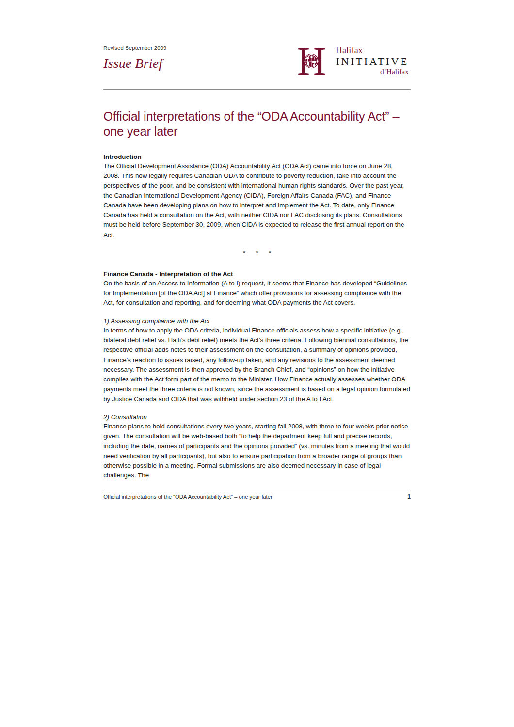Revised September 2009
Issue Brief
H
Halifax
INITIATIVE
d’Halifax
Official interpretations of the “ODA Accountability Act” – one year later
Introduction
The Official Development Assistance (ODA) Accountability Act (ODA Act) came into force on June 28, 2008. This now legally requires Canadian ODA to contribute to poverty reduction, take into account the perspectives of the poor, and be consistent with international human rights standards. Over the past year, the Canadian International Development Agency (CIDA), Foreign Affairs Canada (FAC), and Finance Canada have been developing plans on how to interpret and implement the Act. To date, only Finance Canada has held a consultation on the Act, with neither CIDA nor FAC disclosing its plans. Consultations must be held before September 30, 2009, when CIDA is expected to release the first annual report on the Act.
***
Finance Canada - Interpretation of the Act
On the basis of an Access to Information (A to I) request, it seems that Finance has developed “Guidelines for Implementation [of the ODA Act] at Finance” which offer provisions for assessing compliance with the Act, for consultation and reporting, and for deeming what ODA payments the Act covers.
1) Assessing compliance with the Act
In terms of how to apply the ODA criteria, individual Finance officials assess how a specific initiative (e.g., bilateral debt relief vs. Haiti’s debt relief) meets the Act’s three criteria. Following biennial consultations, the respective official adds notes to their assessment on the consultation, a summary of opinions provided, Finance’s reaction to issues raised, any follow-up taken, and any revisions to the assessment deemed necessary. The assessment is then approved by the Branch Chief, and “opinions” on how the initiative complies with the Act form part of the memo to the Minister. How Finance actually assesses whether ODA payments meet the three criteria is not known, since the assessment is based on a legal opinion formulated by Justice Canada and CIDA that was withheld under section 23 of the A to I Act.
2) Consultation
Finance plans to hold consultations every two years, starting fall 2008, with three to four weeks prior notice given. The consultation will be web-based both “to help the department keep full and precise records, including the date, names of participants and the opinions provided” (vs. minutes from a meeting that would need verification by all participants), but also to ensure participation from a broader range of groups than otherwise possible in a meeting. Formal submissions are also deemed necessary in case of legal challenges. The
Official interpretations of the “ODA Accountability Act” – one year later 1